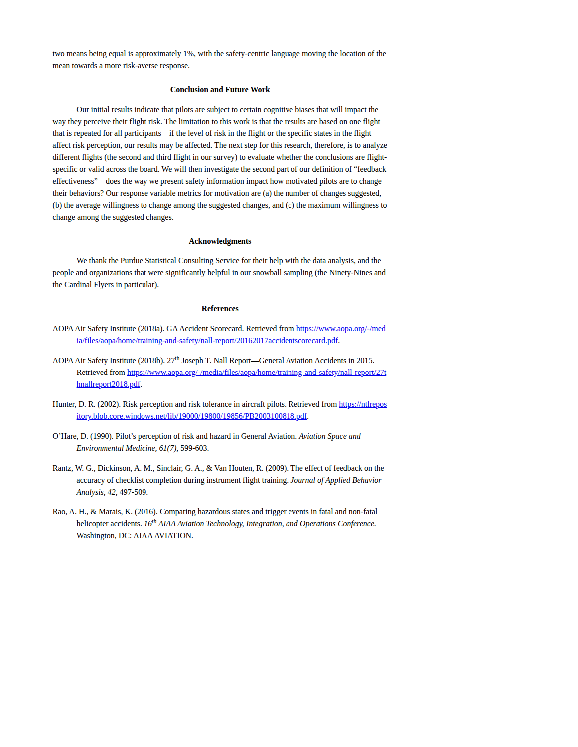two means being equal is approximately 1%, with the safety-centric language moving the location of the mean towards a more risk-averse response.
Conclusion and Future Work
Our initial results indicate that pilots are subject to certain cognitive biases that will impact the way they perceive their flight risk. The limitation to this work is that the results are based on one flight that is repeated for all participants—if the level of risk in the flight or the specific states in the flight affect risk perception, our results may be affected. The next step for this research, therefore, is to analyze different flights (the second and third flight in our survey) to evaluate whether the conclusions are flight-specific or valid across the board. We will then investigate the second part of our definition of “feedback effectiveness”—does the way we present safety information impact how motivated pilots are to change their behaviors? Our response variable metrics for motivation are (a) the number of changes suggested, (b) the average willingness to change among the suggested changes, and (c) the maximum willingness to change among the suggested changes.
Acknowledgments
We thank the Purdue Statistical Consulting Service for their help with the data analysis, and the people and organizations that were significantly helpful in our snowball sampling (the Ninety-Nines and the Cardinal Flyers in particular).
References
AOPA Air Safety Institute (2018a). GA Accident Scorecard. Retrieved from https://www.aopa.org/-/media/files/aopa/home/training-and-safety/nall-report/20162017accidentscorecard.pdf.
AOPA Air Safety Institute (2018b). 27th Joseph T. Nall Report—General Aviation Accidents in 2015. Retrieved from https://www.aopa.org/-/media/files/aopa/home/training-and-safety/nall-report/27thnallreport2018.pdf.
Hunter, D. R. (2002). Risk perception and risk tolerance in aircraft pilots. Retrieved from https://ntlrepository.blob.core.windows.net/lib/19000/19800/19856/PB2003100818.pdf.
O’Hare, D. (1990). Pilot’s perception of risk and hazard in General Aviation. Aviation Space and Environmental Medicine, 61(7), 599-603.
Rantz, W. G., Dickinson, A. M., Sinclair, G. A., & Van Houten, R. (2009). The effect of feedback on the accuracy of checklist completion during instrument flight training. Journal of Applied Behavior Analysis, 42, 497-509.
Rao, A. H., & Marais, K. (2016). Comparing hazardous states and trigger events in fatal and non-fatal helicopter accidents. 16th AIAA Aviation Technology, Integration, and Operations Conference. Washington, DC: AIAA AVIATION.